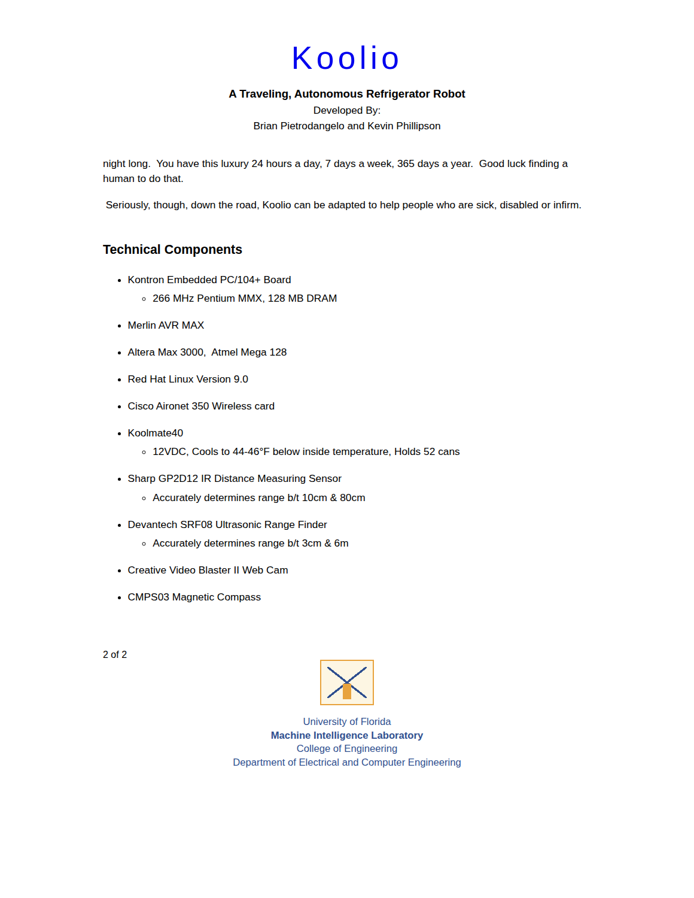Koolio
A Traveling, Autonomous Refrigerator Robot
Developed By:
Brian Pietrodangelo and Kevin Phillipson
night long. You have this luxury 24 hours a day, 7 days a week, 365 days a year. Good luck finding a human to do that.
Seriously, though, down the road, Koolio can be adapted to help people who are sick, disabled or infirm.
Technical Components
Kontron Embedded PC/104+ Board
266 MHz Pentium MMX, 128 MB DRAM
Merlin AVR MAX
Altera Max 3000, Atmel Mega 128
Red Hat Linux Version 9.0
Cisco Aironet 350 Wireless card
Koolmate40
12VDC, Cools to 44-46°F below inside temperature, Holds 52 cans
Sharp GP2D12 IR Distance Measuring Sensor
Accurately determines range b/t 10cm & 80cm
Devantech SRF08 Ultrasonic Range Finder
Accurately determines range b/t 3cm & 6m
Creative Video Blaster II Web Cam
CMPS03 Magnetic Compass
2 of 2
University of Florida
Machine Intelligence Laboratory
College of Engineering
Department of Electrical and Computer Engineering